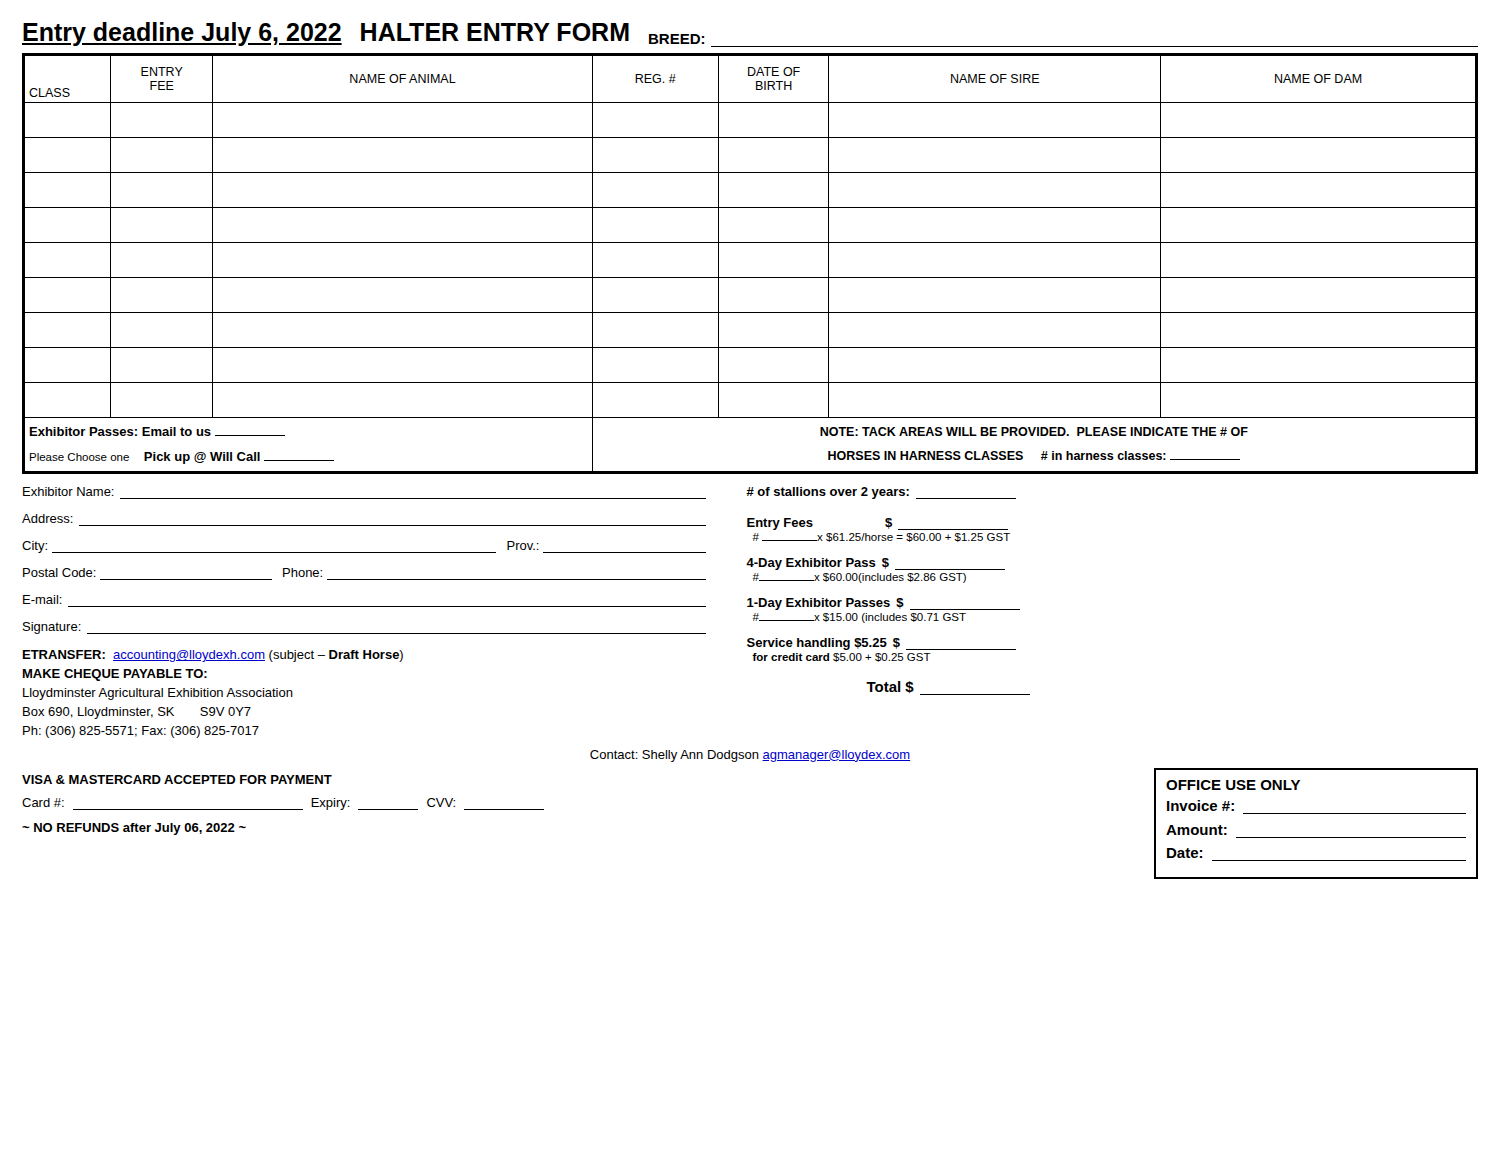Entry deadline July 6, 2022
HALTER ENTRY FORM
BREED:
| CLASS | ENTRY FEE | NAME OF ANIMAL | REG. # | DATE OF BIRTH | NAME OF SIRE | NAME OF DAM |
| --- | --- | --- | --- | --- | --- | --- |
| Exhibitor Passes: Email to us Please Choose one Pick up @ Will Call | NOTE: TACK AREAS WILL BE PROVIDED. PLEASE INDICATE THE # OF HORSES IN HARNESS CLASSES # in harness classes: |
Exhibitor Name:
Address:
City:
Prov.:
Postal Code:
Phone:
E-mail:
Signature:
ETRANSFER: accounting@lloydexh.com (subject – Draft Horse)
MAKE CHEQUE PAYABLE TO:
Lloydminster Agricultural Exhibition Association
Box 690, Lloydminster, SK S9V 0Y7
Ph: (306) 825-5571; Fax: (306) 825-7017
# of stallions over 2 years:
Entry Fees $
# x $61.25/horse = $60.00 + $1.25 GST
4-Day Exhibitor Pass $
# x $60.00(includes $2.86 GST)
1-Day Exhibitor Passes $
# x $15.00 (includes $0.71 GST
Service handling $5.25 $
for credit card $5.00 + $0.25 GST
Total $
Contact: Shelly Ann Dodgson agmanager@lloydex.com
VISA & MASTERCARD ACCEPTED FOR PAYMENT
Card #: Expiry: CVV:
~ NO REFUNDS after July 06, 2022 ~
OFFICE USE ONLY
Invoice #:
Amount:
Date: